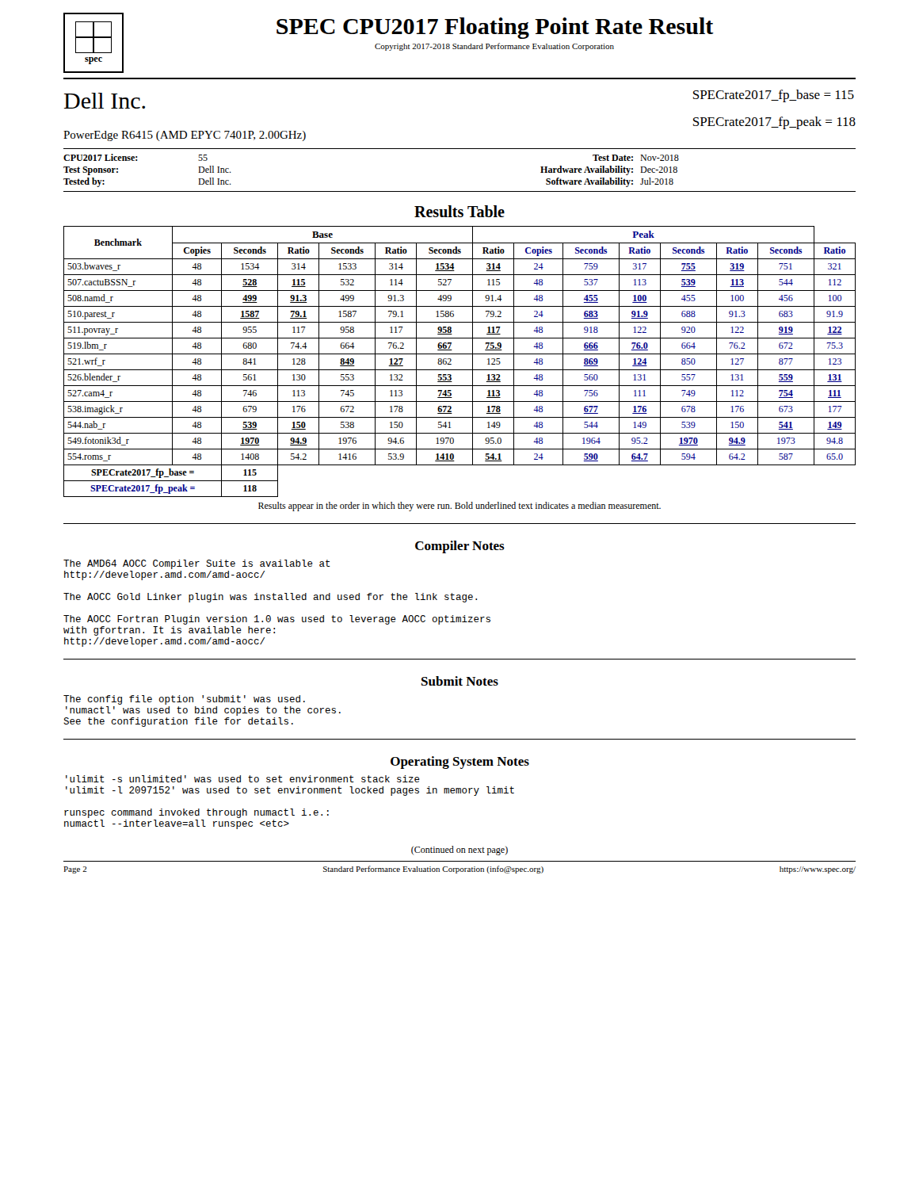spec
SPEC CPU2017 Floating Point Rate Result
Copyright 2017-2018 Standard Performance Evaluation Corporation
Dell Inc.
PowerEdge R6415 (AMD EPYC 7401P, 2.00GHz)
SPECrate2017_fp_base = 115
SPECrate2017_fp_peak = 118
CPU2017 License:
55
Test Sponsor:
Dell Inc.
Tested by:
Dell Inc.
Test Date:
Nov-2018
Hardware Availability:
Dec-2018
Software Availability:
Jul-2018
Results Table
| Benchmark | Base | Peak |
| --- | --- | --- |
| Copies | Seconds | Ratio | Seconds | Ratio | Seconds | Ratio | Copies | Seconds | Ratio | Seconds | Ratio | Seconds | Ratio |
| 503.bwaves_r | 48 | 1534 | 314 | 1533 | 314 | 1534 | 314 | 24 | 759 | 317 | 755 | 319 | 751 | 321 |
| 507.cactuBSSN_r | 48 | 528 | 115 | 532 | 114 | 527 | 115 | 48 | 537 | 113 | 539 | 113 | 544 | 112 |
| 508.namd_r | 48 | 499 | 91.3 | 499 | 91.3 | 499 | 91.4 | 48 | 455 | 100 | 455 | 100 | 456 | 100 |
| 510.parest_r | 48 | 1587 | 79.1 | 1587 | 79.1 | 1586 | 79.2 | 24 | 683 | 91.9 | 688 | 91.3 | 683 | 91.9 |
| 511.povray_r | 48 | 955 | 117 | 958 | 117 | 958 | 117 | 48 | 918 | 122 | 920 | 122 | 919 | 122 |
| 519.lbm_r | 48 | 680 | 74.4 | 664 | 76.2 | 667 | 75.9 | 48 | 666 | 76.0 | 664 | 76.2 | 672 | 75.3 |
| 521.wrf_r | 48 | 841 | 128 | 849 | 127 | 862 | 125 | 48 | 869 | 124 | 850 | 127 | 877 | 123 |
| 526.blender_r | 48 | 561 | 130 | 553 | 132 | 553 | 132 | 48 | 560 | 131 | 557 | 131 | 559 | 131 |
| 527.cam4_r | 48 | 746 | 113 | 745 | 113 | 745 | 113 | 48 | 756 | 111 | 749 | 112 | 754 | 111 |
| 538.imagick_r | 48 | 679 | 176 | 672 | 178 | 672 | 178 | 48 | 677 | 176 | 678 | 176 | 673 | 177 |
| 544.nab_r | 48 | 539 | 150 | 538 | 150 | 541 | 149 | 48 | 544 | 149 | 539 | 150 | 541 | 149 |
| 549.fotonik3d_r | 48 | 1970 | 94.9 | 1976 | 94.6 | 1970 | 95.0 | 48 | 1964 | 95.2 | 1970 | 94.9 | 1973 | 94.8 |
| 554.roms_r | 48 | 1408 | 54.2 | 1416 | 53.9 | 1410 | 54.1 | 24 | 590 | 64.7 | 594 | 64.2 | 587 | 65.0 |
| SPECrate2017_fp_base = | 115 | |
| SPECrate2017_fp_peak = | 118 | |
Results appear in the order in which they were run. Bold underlined text indicates a median measurement.
Compiler Notes
The AMD64 AOCC Compiler Suite is available at
http://developer.amd.com/amd-aocc/

The AOCC Gold Linker plugin was installed and used for the link stage.

The AOCC Fortran Plugin version 1.0 was used to leverage AOCC optimizers
with gfortran. It is available here:
http://developer.amd.com/amd-aocc/
Submit Notes
The config file option 'submit' was used.
'numactl' was used to bind copies to the cores.
See the configuration file for details.
Operating System Notes
'ulimit -s unlimited' was used to set environment stack size
'ulimit -l 2097152' was used to set environment locked pages in memory limit

runspec command invoked through numactl i.e.:
numactl --interleave=all runspec <etc>
(Continued on next page)
Page 2
Standard Performance Evaluation Corporation (info@spec.org)
https://www.spec.org/